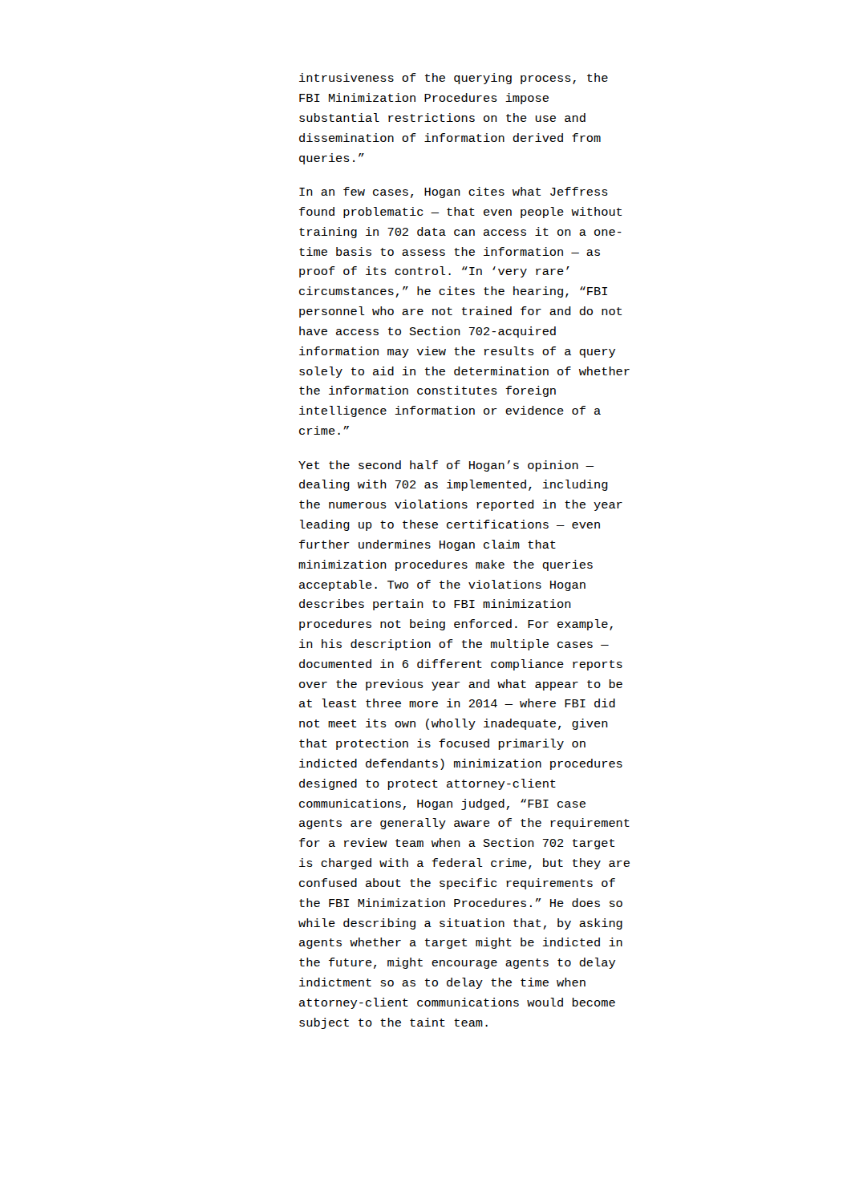intrusiveness of the querying process, the FBI Minimization Procedures impose substantial restrictions on the use and dissemination of information derived from queries.”
In an few cases, Hogan cites what Jeffress found problematic — that even people without training in 702 data can access it on a one-time basis to assess the information — as proof of its control. “In ‘very rare’ circumstances,” he cites the hearing, “FBI personnel who are not trained for and do not have access to Section 702-acquired information may view the results of a query solely to aid in the determination of whether the information constitutes foreign intelligence information or evidence of a crime.”
Yet the second half of Hogan’s opinion — dealing with 702 as implemented, including the numerous violations reported in the year leading up to these certifications — even further undermines Hogan claim that minimization procedures make the queries acceptable. Two of the violations Hogan describes pertain to FBI minimization procedures not being enforced. For example, in his description of the multiple cases — documented in 6 different compliance reports over the previous year and what appear to be at least three more in 2014 — where FBI did not meet its own (wholly inadequate, given that protection is focused primarily on indicted defendants) minimization procedures designed to protect attorney-client communications, Hogan judged, “FBI case agents are generally aware of the requirement for a review team when a Section 702 target is charged with a federal crime, but they are confused about the specific requirements of the FBI Minimization Procedures.” He does so while describing a situation that, by asking agents whether a target might be indicted in the future, might encourage agents to delay indictment so as to delay the time when attorney-client communications would become subject to the taint team.